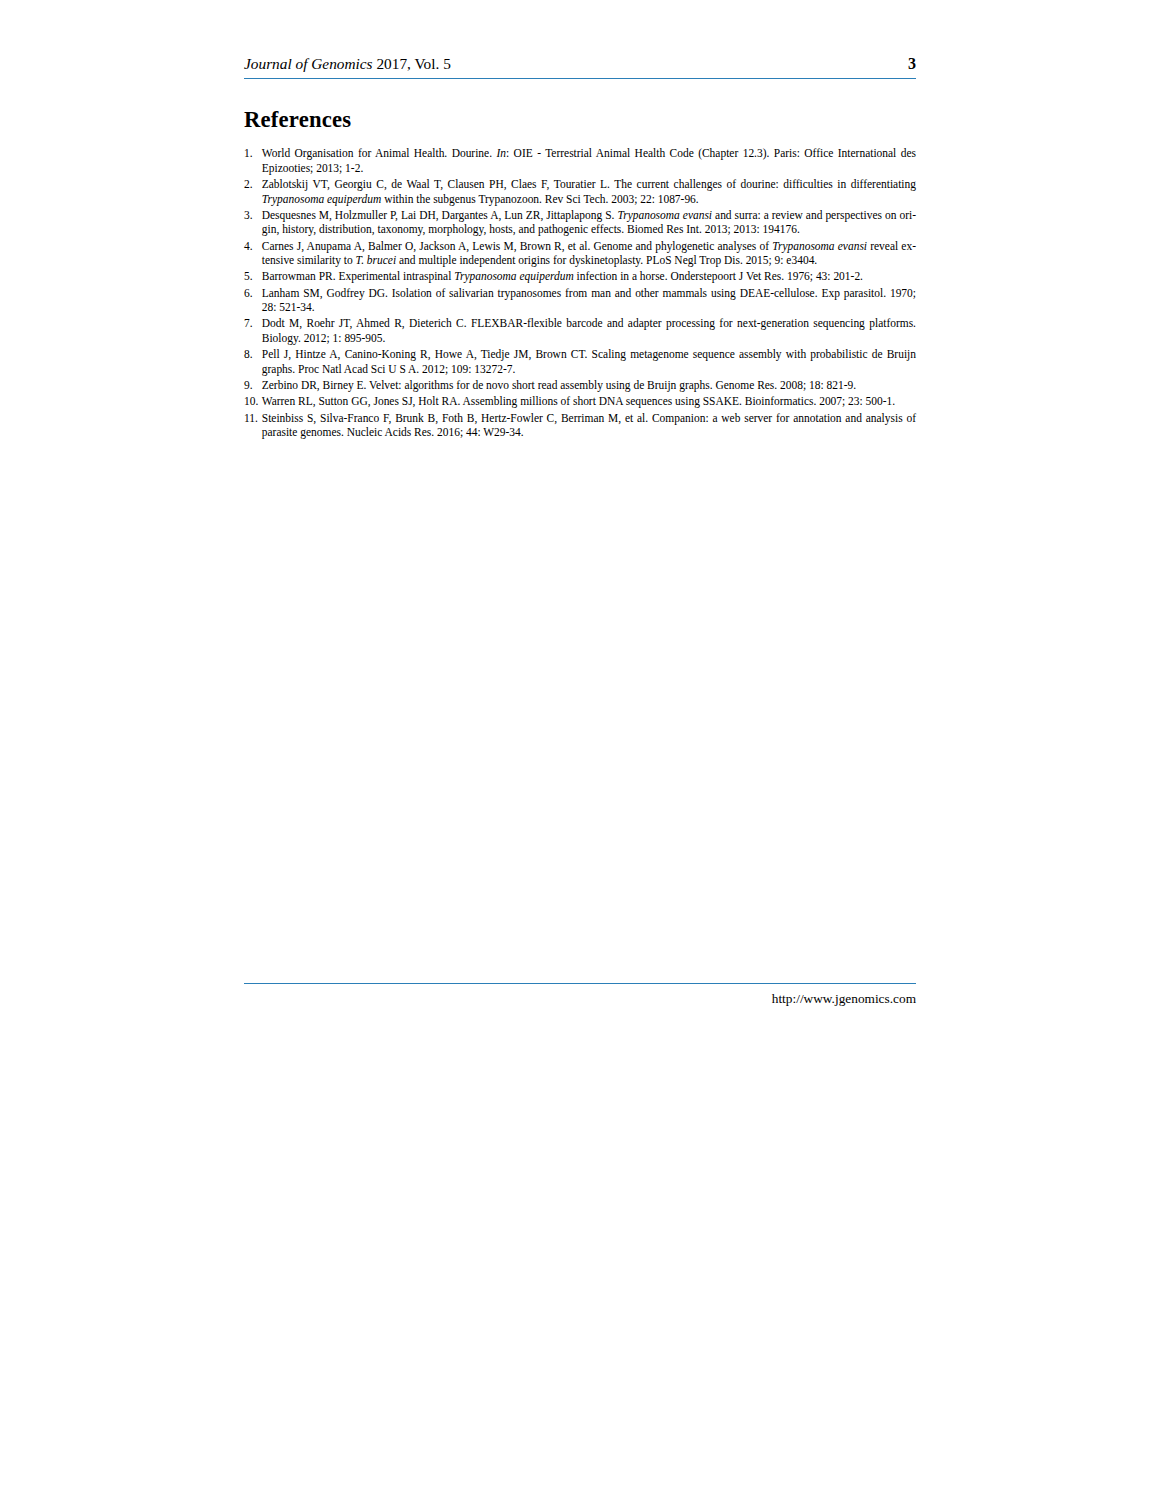Journal of Genomics 2017, Vol. 5
3
References
World Organisation for Animal Health. Dourine. In: OIE - Terrestrial Animal Health Code (Chapter 12.3). Paris: Office International des Epizooties; 2013; 1-2.
Zablotskij VT, Georgiu C, de Waal T, Clausen PH, Claes F, Touratier L. The current challenges of dourine: difficulties in differentiating Trypanosoma equiperdum within the subgenus Trypanozoon. Rev Sci Tech. 2003; 22: 1087-96.
Desquesnes M, Holzmuller P, Lai DH, Dargantes A, Lun ZR, Jittaplapong S. Trypanosoma evansi and surra: a review and perspectives on origin, history, distribution, taxonomy, morphology, hosts, and pathogenic effects. Biomed Res Int. 2013; 2013: 194176.
Carnes J, Anupama A, Balmer O, Jackson A, Lewis M, Brown R, et al. Genome and phylogenetic analyses of Trypanosoma evansi reveal extensive similarity to T. brucei and multiple independent origins for dyskinetoplasty. PLoS Negl Trop Dis. 2015; 9: e3404.
Barrowman PR. Experimental intraspinal Trypanosoma equiperdum infection in a horse. Onderstepoort J Vet Res. 1976; 43: 201-2.
Lanham SM, Godfrey DG. Isolation of salivarian trypanosomes from man and other mammals using DEAE-cellulose. Exp parasitol. 1970; 28: 521-34.
Dodt M, Roehr JT, Ahmed R, Dieterich C. FLEXBAR-flexible barcode and adapter processing for next-generation sequencing platforms. Biology. 2012; 1: 895-905.
Pell J, Hintze A, Canino-Koning R, Howe A, Tiedje JM, Brown CT. Scaling metagenome sequence assembly with probabilistic de Bruijn graphs. Proc Natl Acad Sci U S A. 2012; 109: 13272-7.
Zerbino DR, Birney E. Velvet: algorithms for de novo short read assembly using de Bruijn graphs. Genome Res. 2008; 18: 821-9.
Warren RL, Sutton GG, Jones SJ, Holt RA. Assembling millions of short DNA sequences using SSAKE. Bioinformatics. 2007; 23: 500-1.
Steinbiss S, Silva-Franco F, Brunk B, Foth B, Hertz-Fowler C, Berriman M, et al. Companion: a web server for annotation and analysis of parasite genomes. Nucleic Acids Res. 2016; 44: W29-34.
http://www.jgenomics.com